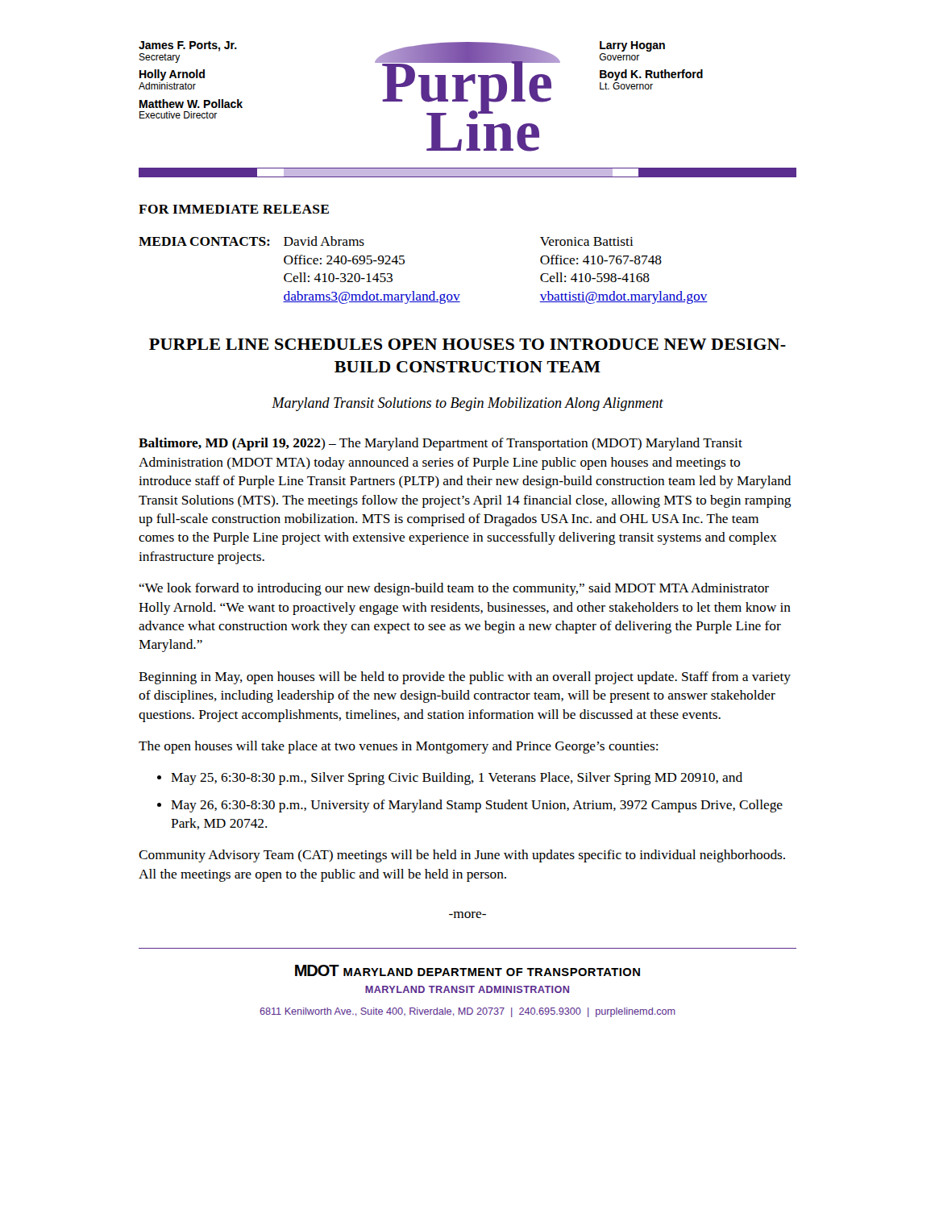James F. Ports, Jr. Secretary Holly Arnold Administrator Matthew W. Pollack Executive Director
Larry Hogan Governor Boyd K. Rutherford Lt. Governor
PurpleLine
FOR IMMEDIATE RELEASE
| MEDIA CONTACTS: | David Abrams Office: 240-695-9245 Cell: 410-320-1453 dabrams3@mdot.maryland.gov | Veronica Battisti Office: 410-767-8748 Cell: 410-598-4168 vbattisti@mdot.maryland.gov |
PURPLE LINE SCHEDULES OPEN HOUSES TO INTRODUCE NEW DESIGN-BUILD CONSTRUCTION TEAM
Maryland Transit Solutions to Begin Mobilization Along Alignment
Baltimore, MD (April 19, 2022) – The Maryland Department of Transportation (MDOT) Maryland Transit Administration (MDOT MTA) today announced a series of Purple Line public open houses and meetings to introduce staff of Purple Line Transit Partners (PLTP) and their new design-build construction team led by Maryland Transit Solutions (MTS). The meetings follow the project’s April 14 financial close, allowing MTS to begin ramping up full-scale construction mobilization. MTS is comprised of Dragados USA Inc. and OHL USA Inc. The team comes to the Purple Line project with extensive experience in successfully delivering transit systems and complex infrastructure projects.
“We look forward to introducing our new design-build team to the community,” said MDOT MTA Administrator Holly Arnold. “We want to proactively engage with residents, businesses, and other stakeholders to let them know in advance what construction work they can expect to see as we begin a new chapter of delivering the Purple Line for Maryland.”
Beginning in May, open houses will be held to provide the public with an overall project update. Staff from a variety of disciplines, including leadership of the new design-build contractor team, will be present to answer stakeholder questions. Project accomplishments, timelines, and station information will be discussed at these events.
The open houses will take place at two venues in Montgomery and Prince George’s counties:
May 25, 6:30-8:30 p.m., Silver Spring Civic Building, 1 Veterans Place, Silver Spring MD 20910, and
May 26, 6:30-8:30 p.m., University of Maryland Stamp Student Union, Atrium, 3972 Campus Drive, College Park, MD 20742.
Community Advisory Team (CAT) meetings will be held in June with updates specific to individual neighborhoods. All the meetings are open to the public and will be held in person.
-more-
MDOTMARYLAND DEPARTMENT OF TRANSPORTATION
MARYLAND TRANSIT ADMINISTRATION
6811 Kenilworth Ave., Suite 400, Riverdale, MD 20737 | 240.695.9300 | purplelinemd.com